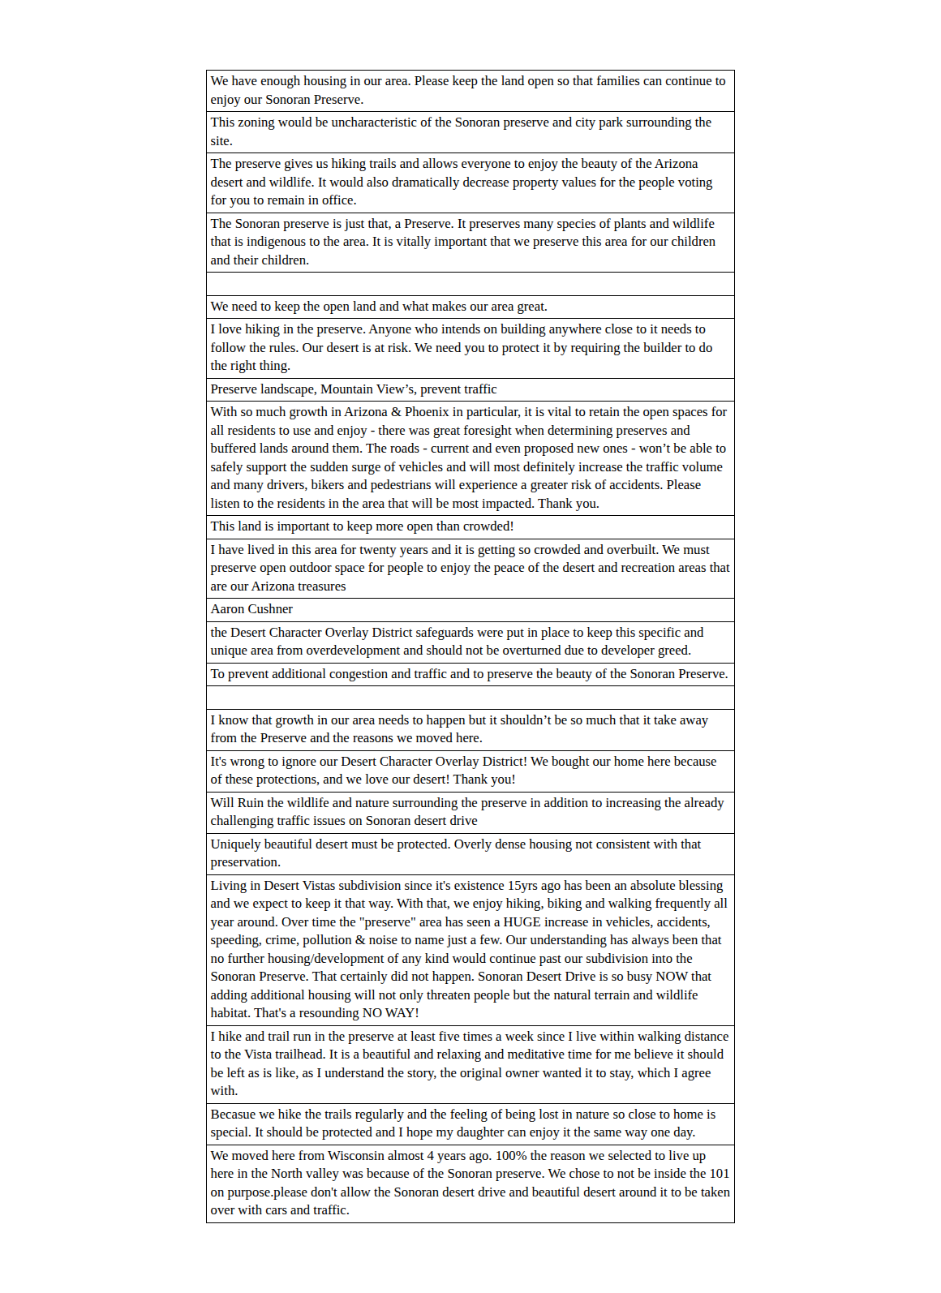| We have enough housing in our area. Please keep the land open so that families can continue to enjoy our Sonoran Preserve. |
| This zoning would be uncharacteristic of the Sonoran preserve and city park surrounding the site. |
| The preserve gives us hiking trails and allows everyone to enjoy the beauty of the Arizona desert and wildlife. It would also dramatically decrease property values for the people voting for you to remain in office. |
| The Sonoran preserve is just that, a Preserve. It preserves many species of plants and wildlife that is indigenous to the area. It is vitally important that we preserve this area for our children and their children. |
| We need to keep the open land and what makes our area great. |
| I love hiking in the preserve. Anyone who intends on building anywhere close to it needs to follow the rules. Our desert is at risk. We need you to protect it by requiring the builder to do the right thing. |
| Preserve landscape, Mountain View’s, prevent traffic |
| With so much growth in Arizona & Phoenix in particular, it is vital to retain the open spaces for all residents to use and enjoy - there was great foresight when determining preserves and buffered lands around them. The roads - current and even proposed new ones - won’t be able to safely support the sudden surge of vehicles and will most definitely increase the traffic volume and many drivers, bikers and pedestrians will experience a greater risk of accidents. Please listen to the residents in the area that will be most impacted. Thank you. |
| This land is important to keep more open than crowded! |
| I have lived in this area for twenty years and it is getting so crowded and overbuilt. We must preserve open outdoor space for people to enjoy the peace of the desert and recreation areas that are our Arizona treasures |
| Aaron Cushner |
| the Desert Character Overlay District safeguards were put in place to keep this specific and unique area from overdevelopment and should not be overturned due to developer greed. |
| To prevent additional congestion and traffic and to preserve the beauty of the Sonoran Preserve. |
| I know that growth in our area needs to happen but it shouldn’t be so much that it take away from the Preserve and the reasons we moved here. |
| It's wrong to ignore our Desert Character Overlay District! We bought our home here because of these protections, and we love our desert! Thank you! |
| Will Ruin the wildlife and nature surrounding the preserve in addition to increasing the already challenging traffic issues on Sonoran desert drive |
| Uniquely beautiful desert must be protected. Overly dense housing not consistent with that preservation. |
| Living in Desert Vistas subdivision since it's existence 15yrs ago has been an absolute blessing and we expect to keep it that way. With that, we enjoy hiking, biking and walking frequently all year around. Over time the "preserve" area has seen a HUGE increase in vehicles, accidents, speeding, crime, pollution & noise to name just a few. Our understanding has always been that no further housing/development of any kind would continue past our subdivision into the Sonoran Preserve. That certainly did not happen. Sonoran Desert Drive is so busy NOW that adding additional housing will not only threaten people but the natural terrain and wildlife habitat. That's a resounding NO WAY! |
| I hike and trail run in the preserve at least five times a week since I live within walking distance to the Vista trailhead. It is a beautiful and relaxing and meditative time for me believe it should be left as is like, as I understand the story, the original owner wanted it to stay, which I agree with. |
| Becasue we hike the trails regularly and the feeling of being lost in nature so close to home is special. It should be protected and I hope my daughter can enjoy it the same way one day. |
| We moved here from Wisconsin almost 4 years ago. 100% the reason we selected to live up here in the North valley was because of the Sonoran preserve. We chose to not be inside the 101 on purpose.please don't allow the Sonoran desert drive and beautiful desert around it to be taken over with cars and traffic. |